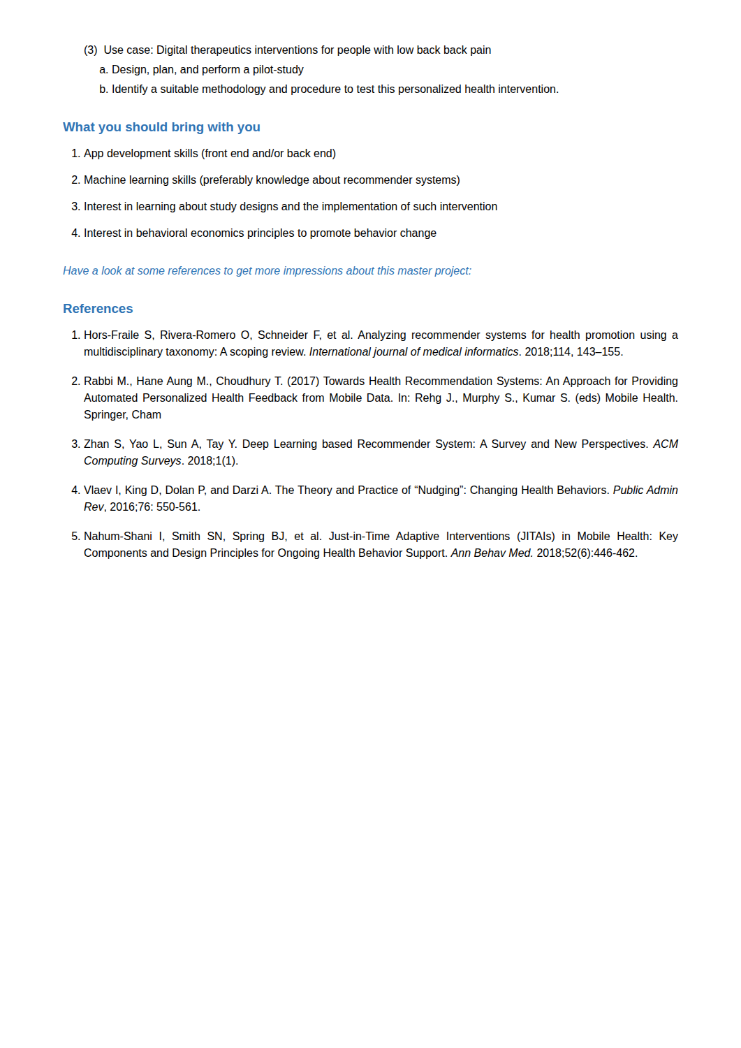(3) Use case: Digital therapeutics interventions for people with low back back pain
Design, plan, and perform a pilot-study
Identify a suitable methodology and procedure to test this personalized health intervention.
What you should bring with you
App development skills (front end and/or back end)
Machine learning skills (preferably knowledge about recommender systems)
Interest in learning about study designs and the implementation of such intervention
Interest in behavioral economics principles to promote behavior change
Have a look at some references to get more impressions about this master project:
References
Hors-Fraile S, Rivera-Romero O, Schneider F, et al. Analyzing recommender systems for health promotion using a multidisciplinary taxonomy: A scoping review. International journal of medical informatics. 2018;114, 143–155.
Rabbi M., Hane Aung M., Choudhury T. (2017) Towards Health Recommendation Systems: An Approach for Providing Automated Personalized Health Feedback from Mobile Data. In: Rehg J., Murphy S., Kumar S. (eds) Mobile Health. Springer, Cham
Zhan S, Yao L, Sun A, Tay Y. Deep Learning based Recommender System: A Survey and New Perspectives. ACM Computing Surveys. 2018;1(1).
Vlaev I, King D, Dolan P, and Darzi A. The Theory and Practice of “Nudging”: Changing Health Behaviors. Public Admin Rev, 2016;76: 550-561.
Nahum-Shani I, Smith SN, Spring BJ, et al. Just-in-Time Adaptive Interventions (JITAIs) in Mobile Health: Key Components and Design Principles for Ongoing Health Behavior Support. Ann Behav Med. 2018;52(6):446-462.